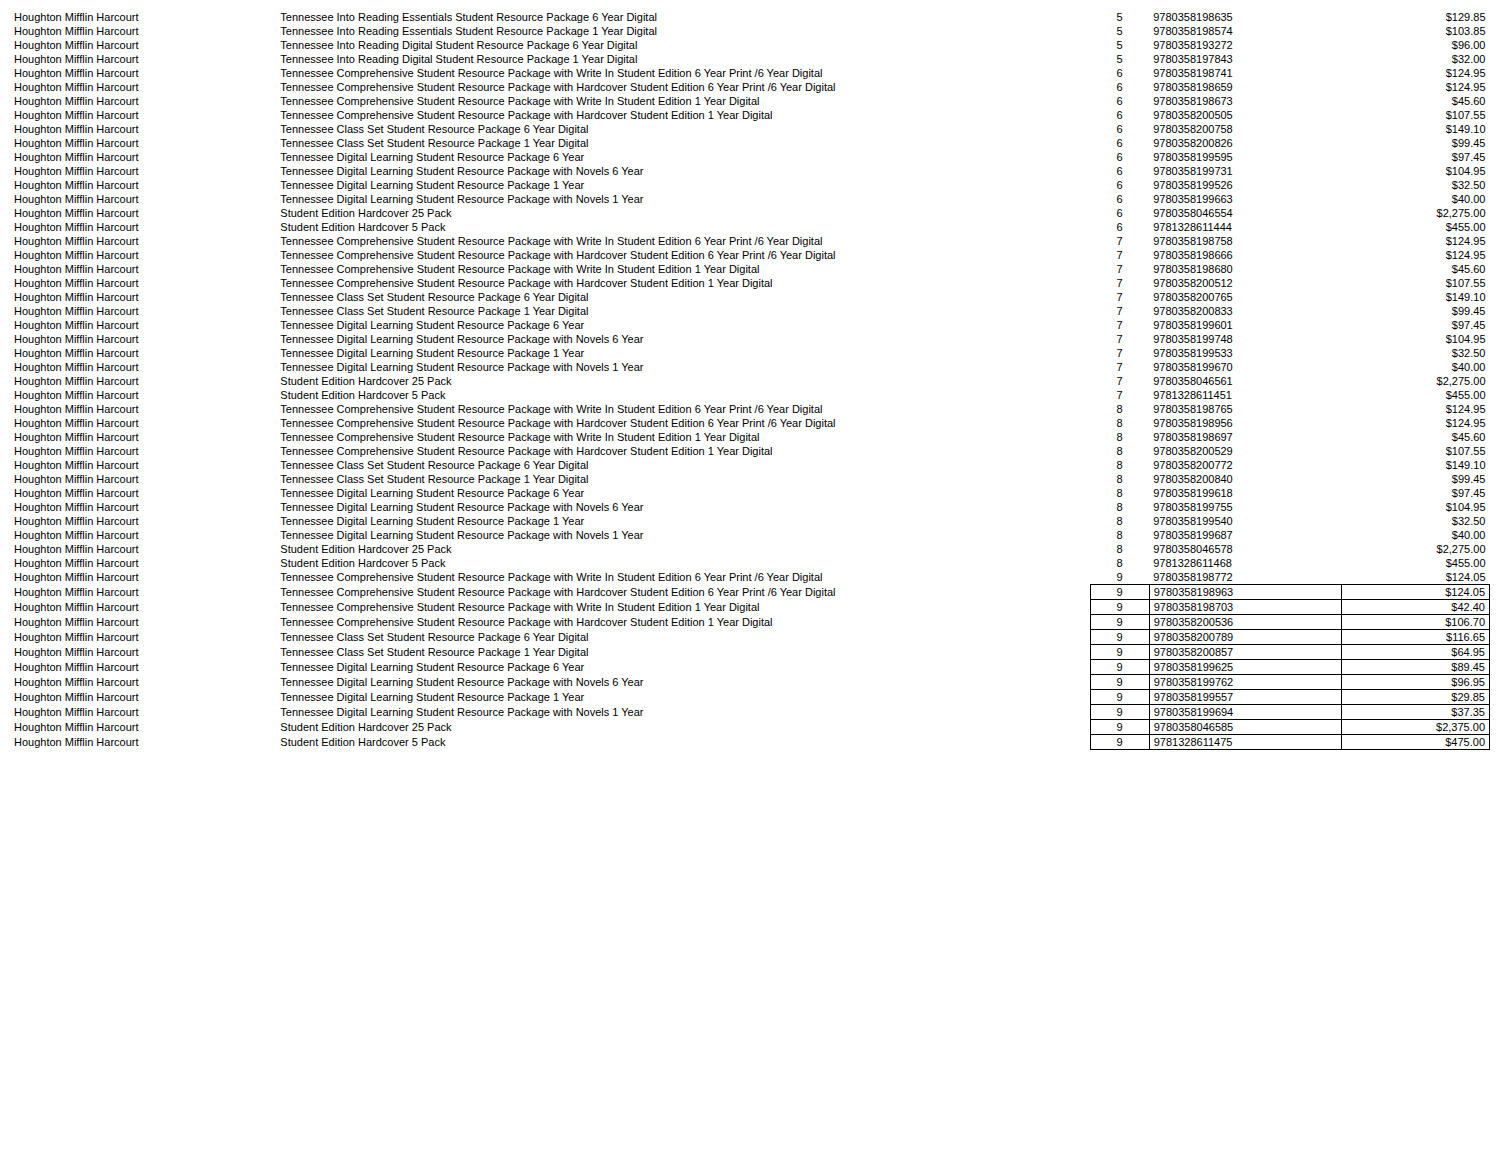| Houghton Mifflin Harcourt | Tennessee Into Reading Essentials Student Resource Package 6 Year Digital | 5 | 9780358198635 | $129.85 |
| Houghton Mifflin Harcourt | Tennessee Into Reading Essentials Student Resource Package 1 Year Digital | 5 | 9780358198574 | $103.85 |
| Houghton Mifflin Harcourt | Tennessee Into Reading Digital Student Resource Package 6 Year Digital | 5 | 9780358193272 | $96.00 |
| Houghton Mifflin Harcourt | Tennessee Into Reading Digital Student Resource Package 1 Year Digital | 5 | 9780358197843 | $32.00 |
| Houghton Mifflin Harcourt | Tennessee Comprehensive Student Resource Package with Write In Student Edition 6 Year Print /6 Year Digital | 6 | 9780358198741 | $124.95 |
| Houghton Mifflin Harcourt | Tennessee Comprehensive Student Resource Package with Hardcover Student Edition 6 Year Print /6 Year Digital | 6 | 9780358198659 | $124.95 |
| Houghton Mifflin Harcourt | Tennessee Comprehensive Student Resource Package with Write In Student Edition 1 Year Digital | 6 | 9780358198673 | $45.60 |
| Houghton Mifflin Harcourt | Tennessee Comprehensive Student Resource Package with Hardcover Student Edition 1 Year Digital | 6 | 9780358200505 | $107.55 |
| Houghton Mifflin Harcourt | Tennessee Class Set Student Resource Package 6 Year Digital | 6 | 9780358200758 | $149.10 |
| Houghton Mifflin Harcourt | Tennessee Class Set Student Resource Package 1 Year Digital | 6 | 9780358200826 | $99.45 |
| Houghton Mifflin Harcourt | Tennessee Digital Learning Student Resource Package 6 Year | 6 | 9780358199595 | $97.45 |
| Houghton Mifflin Harcourt | Tennessee Digital Learning Student Resource Package with Novels 6 Year | 6 | 9780358199731 | $104.95 |
| Houghton Mifflin Harcourt | Tennessee Digital Learning Student Resource Package 1 Year | 6 | 9780358199526 | $32.50 |
| Houghton Mifflin Harcourt | Tennessee Digital Learning Student Resource Package with Novels 1 Year | 6 | 9780358199663 | $40.00 |
| Houghton Mifflin Harcourt | Student Edition Hardcover 25 Pack | 6 | 9780358046554 | $2,275.00 |
| Houghton Mifflin Harcourt | Student Edition Hardcover 5 Pack | 6 | 9781328611444 | $455.00 |
| Houghton Mifflin Harcourt | Tennessee Comprehensive Student Resource Package with Write In Student Edition 6 Year Print /6 Year Digital | 7 | 9780358198758 | $124.95 |
| Houghton Mifflin Harcourt | Tennessee Comprehensive Student Resource Package with Hardcover Student Edition 6 Year Print /6 Year Digital | 7 | 9780358198666 | $124.95 |
| Houghton Mifflin Harcourt | Tennessee Comprehensive Student Resource Package with Write In Student Edition 1 Year Digital | 7 | 9780358198680 | $45.60 |
| Houghton Mifflin Harcourt | Tennessee Comprehensive Student Resource Package with Hardcover Student Edition 1 Year Digital | 7 | 9780358200512 | $107.55 |
| Houghton Mifflin Harcourt | Tennessee Class Set Student Resource Package 6 Year Digital | 7 | 9780358200765 | $149.10 |
| Houghton Mifflin Harcourt | Tennessee Class Set Student Resource Package 1 Year Digital | 7 | 9780358200833 | $99.45 |
| Houghton Mifflin Harcourt | Tennessee Digital Learning Student Resource Package 6 Year | 7 | 9780358199601 | $97.45 |
| Houghton Mifflin Harcourt | Tennessee Digital Learning Student Resource Package with Novels 6 Year | 7 | 9780358199748 | $104.95 |
| Houghton Mifflin Harcourt | Tennessee Digital Learning Student Resource Package 1 Year | 7 | 9780358199533 | $32.50 |
| Houghton Mifflin Harcourt | Tennessee Digital Learning Student Resource Package with Novels 1 Year | 7 | 9780358199670 | $40.00 |
| Houghton Mifflin Harcourt | Student Edition Hardcover 25 Pack | 7 | 9780358046561 | $2,275.00 |
| Houghton Mifflin Harcourt | Student Edition Hardcover 5 Pack | 7 | 9781328611451 | $455.00 |
| Houghton Mifflin Harcourt | Tennessee Comprehensive Student Resource Package with Write In Student Edition 6 Year Print /6 Year Digital | 8 | 9780358198765 | $124.95 |
| Houghton Mifflin Harcourt | Tennessee Comprehensive Student Resource Package with Hardcover Student Edition 6 Year Print /6 Year Digital | 8 | 9780358198956 | $124.95 |
| Houghton Mifflin Harcourt | Tennessee Comprehensive Student Resource Package with Write In Student Edition 1 Year Digital | 8 | 9780358198697 | $45.60 |
| Houghton Mifflin Harcourt | Tennessee Comprehensive Student Resource Package with Hardcover Student Edition 1 Year Digital | 8 | 9780358200529 | $107.55 |
| Houghton Mifflin Harcourt | Tennessee Class Set Student Resource Package 6 Year Digital | 8 | 9780358200772 | $149.10 |
| Houghton Mifflin Harcourt | Tennessee Class Set Student Resource Package 1 Year Digital | 8 | 9780358200840 | $99.45 |
| Houghton Mifflin Harcourt | Tennessee Digital Learning Student Resource Package 6 Year | 8 | 9780358199618 | $97.45 |
| Houghton Mifflin Harcourt | Tennessee Digital Learning Student Resource Package with Novels 6 Year | 8 | 9780358199755 | $104.95 |
| Houghton Mifflin Harcourt | Tennessee Digital Learning Student Resource Package 1 Year | 8 | 9780358199540 | $32.50 |
| Houghton Mifflin Harcourt | Tennessee Digital Learning Student Resource Package with Novels 1 Year | 8 | 9780358199687 | $40.00 |
| Houghton Mifflin Harcourt | Student Edition Hardcover 25 Pack | 8 | 9780358046578 | $2,275.00 |
| Houghton Mifflin Harcourt | Student Edition Hardcover 5 Pack | 8 | 9781328611468 | $455.00 |
| Houghton Mifflin Harcourt | Tennessee Comprehensive Student Resource Package with Write In Student Edition 6 Year Print /6 Year Digital | 9 | 9780358198772 | $124.05 |
| Houghton Mifflin Harcourt | Tennessee Comprehensive Student Resource Package with Hardcover Student Edition 6 Year Print /6 Year Digital | 9 | 9780358198963 | $124.05 |
| Houghton Mifflin Harcourt | Tennessee Comprehensive Student Resource Package with Write In Student Edition 1 Year Digital | 9 | 9780358198703 | $42.40 |
| Houghton Mifflin Harcourt | Tennessee Comprehensive Student Resource Package with Hardcover Student Edition 1 Year Digital | 9 | 9780358200536 | $106.70 |
| Houghton Mifflin Harcourt | Tennessee Class Set Student Resource Package 6 Year Digital | 9 | 9780358200789 | $116.65 |
| Houghton Mifflin Harcourt | Tennessee Class Set Student Resource Package 1 Year Digital | 9 | 9780358200857 | $64.95 |
| Houghton Mifflin Harcourt | Tennessee Digital Learning Student Resource Package 6 Year | 9 | 9780358199625 | $89.45 |
| Houghton Mifflin Harcourt | Tennessee Digital Learning Student Resource Package with Novels 6 Year | 9 | 9780358199762 | $96.95 |
| Houghton Mifflin Harcourt | Tennessee Digital Learning Student Resource Package 1 Year | 9 | 9780358199557 | $29.85 |
| Houghton Mifflin Harcourt | Tennessee Digital Learning Student Resource Package with Novels 1 Year | 9 | 9780358199694 | $37.35 |
| Houghton Mifflin Harcourt | Student Edition Hardcover 25 Pack | 9 | 9780358046585 | $2,375.00 |
| Houghton Mifflin Harcourt | Student Edition Hardcover 5 Pack | 9 | 9781328611475 | $475.00 |